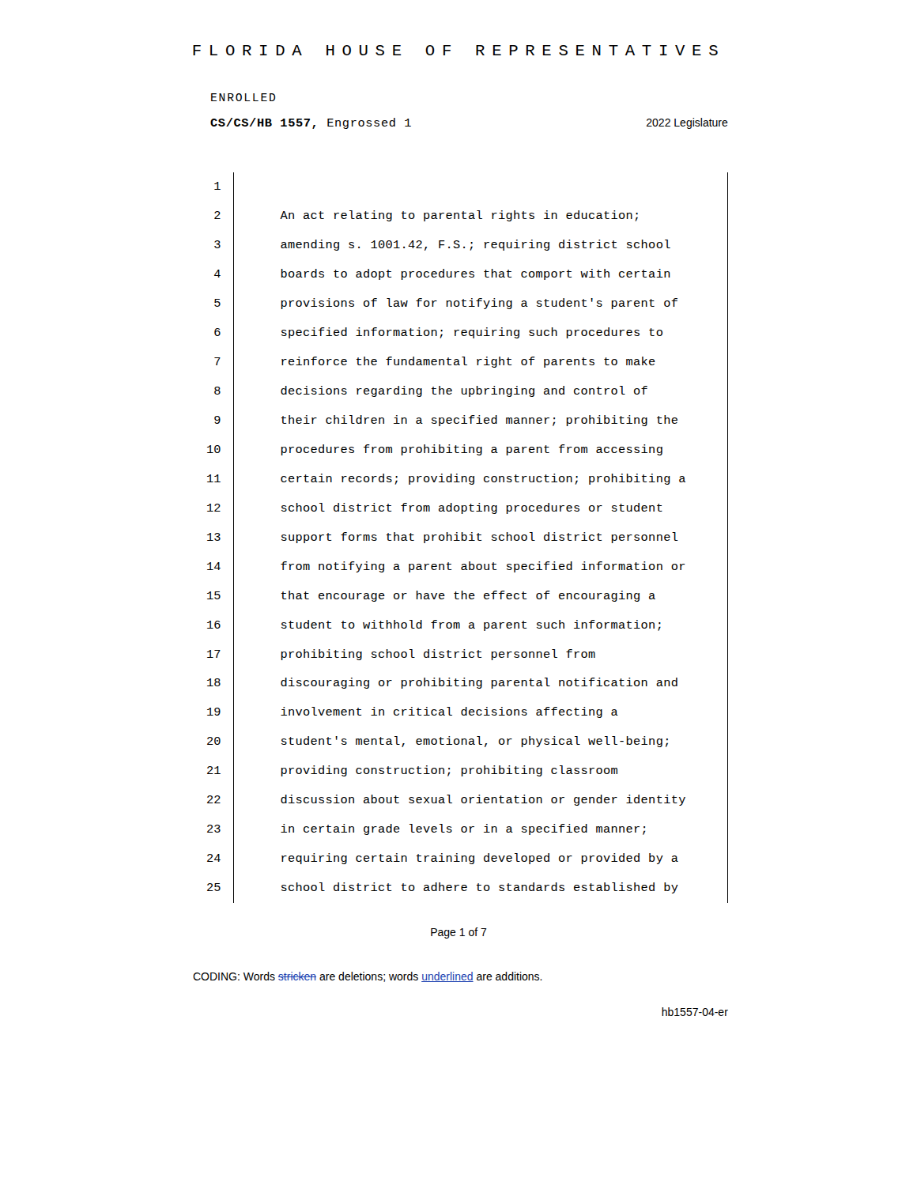FLORIDA HOUSE OF REPRESENTATIVES
ENROLLED
CS/CS/HB 1557, Engrossed 1 2022 Legislature
1
2
3
4
5
6
7
8
9
10
11
12
13
14
15
16
17
18
19
20
21
22
23
24
25
An act relating to parental rights in education;
amending s. 1001.42, F.S.; requiring district school
boards to adopt procedures that comport with certain
provisions of law for notifying a student's parent of
specified information; requiring such procedures to
reinforce the fundamental right of parents to make
decisions regarding the upbringing and control of
their children in a specified manner; prohibiting the
procedures from prohibiting a parent from accessing
certain records; providing construction; prohibiting a
school district from adopting procedures or student
support forms that prohibit school district personnel
from notifying a parent about specified information or
that encourage or have the effect of encouraging a
student to withhold from a parent such information;
prohibiting school district personnel from
discouraging or prohibiting parental notification and
involvement in critical decisions affecting a
student's mental, emotional, or physical well-being;
providing construction; prohibiting classroom
discussion about sexual orientation or gender identity
in certain grade levels or in a specified manner;
requiring certain training developed or provided by a
school district to adhere to standards established by
Page 1 of 7
CODING: Words stricken are deletions; words underlined are additions.
hb1557-04-er